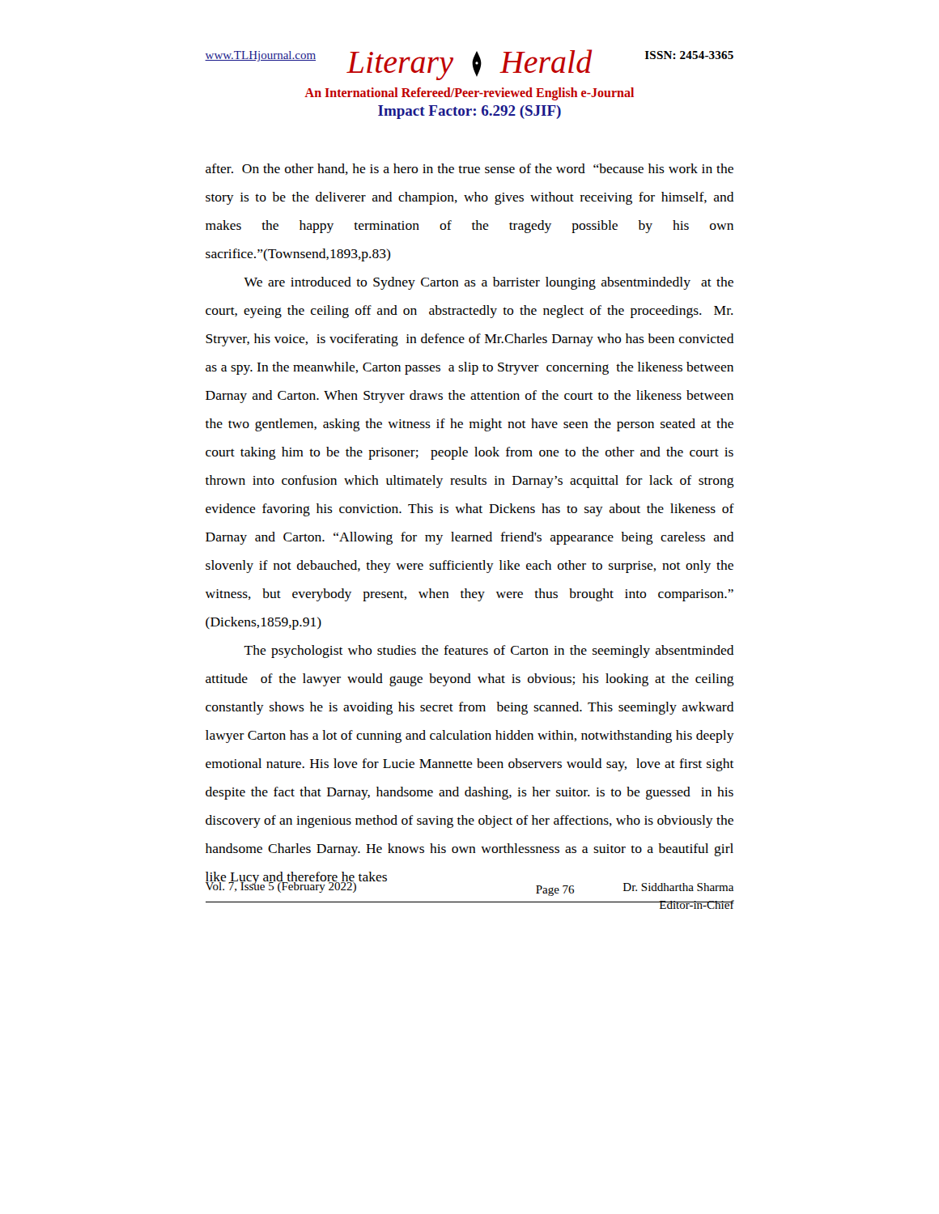www.TLHjournal.com ISSN: 2454-3365
Literary Herald
An International Refereed/Peer-reviewed English e-Journal
Impact Factor: 6.292 (SJIF)
after. On the other hand, he is a hero in the true sense of the word “because his work in the story is to be the deliverer and champion, who gives without receiving for himself, and makes the happy termination of the tragedy possible by his own sacrifice.”(Townsend,1893,p.83)
We are introduced to Sydney Carton as a barrister lounging absentmindedly at the court, eyeing the ceiling off and on abstractedly to the neglect of the proceedings. Mr. Stryver, his voice, is vociferating in defence of Mr.Charles Darnay who has been convicted as a spy. In the meanwhile, Carton passes a slip to Stryver concerning the likeness between Darnay and Carton. When Stryver draws the attention of the court to the likeness between the two gentlemen, asking the witness if he might not have seen the person seated at the court taking him to be the prisoner; people look from one to the other and the court is thrown into confusion which ultimately results in Darnay’s acquittal for lack of strong evidence favoring his conviction. This is what Dickens has to say about the likeness of Darnay and Carton. “Allowing for my learned friend's appearance being careless and slovenly if not debauched, they were sufficiently like each other to surprise, not only the witness, but everybody present, when they were thus brought into comparison.” (Dickens,1859,p.91)
The psychologist who studies the features of Carton in the seemingly absentminded attitude of the lawyer would gauge beyond what is obvious; his looking at the ceiling constantly shows he is avoiding his secret from being scanned. This seemingly awkward lawyer Carton has a lot of cunning and calculation hidden within, notwithstanding his deeply emotional nature. His love for Lucie Mannette been observers would say, love at first sight despite the fact that Darnay, handsome and dashing, is her suitor. is to be guessed in his discovery of an ingenious method of saving the object of her affections, who is obviously the handsome Charles Darnay. He knows his own worthlessness as a suitor to a beautiful girl like Lucy and therefore he takes
Vol. 7, Issue 5 (February 2022)
Dr. Siddhartha Sharma
Vol. 7, Issue 5 (February 2022)
Editor-in-Chief
Page 76